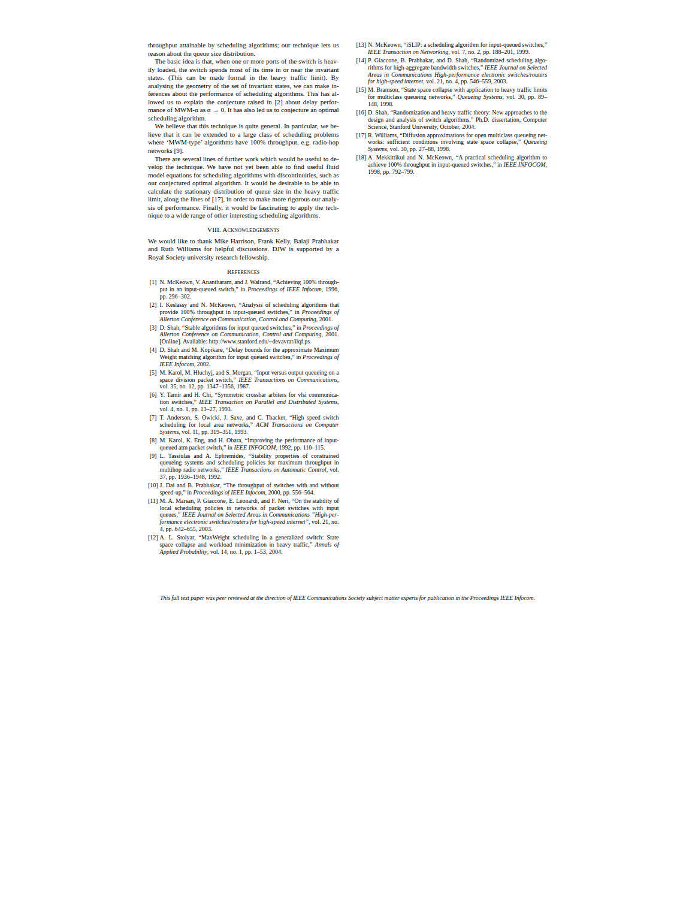throughput attainable by scheduling algorithms; our technique lets us reason about the queue size distribution.
The basic idea is that, when one or more ports of the switch is heavily loaded, the switch spends most of its time in or near the invariant states. (This can be made formal in the heavy traffic limit). By analysing the geometry of the set of invariant states, we can make inferences about the performance of scheduling algorithms. This has allowed us to explain the conjecture raised in [2] about delay performance of MWM-α as α → 0. It has also led us to conjecture an optimal scheduling algorithm.
We believe that this technique is quite general. In particular, we believe that it can be extended to a large class of scheduling problems where ‘MWM-type’ algorithms have 100% throughput, e.g. radio-hop networks [9].
There are several lines of further work which would be useful to develop the technique. We have not yet been able to find useful fluid model equations for scheduling algorithms with discontinuities, such as our conjectured optimal algorithm. It would be desirable to be able to calculate the stationary distribution of queue size in the heavy traffic limit, along the lines of [17], in order to make more rigorous our analysis of performance. Finally, it would be fascinating to apply the technique to a wide range of other interesting scheduling algorithms.
VIII. Acknowledgements
We would like to thank Mike Harrison, Frank Kelly, Balaji Prabhakar and Ruth Williams for helpful discussions. DJW is supported by a Royal Society university research fellowship.
References
[1] N. McKeown, V. Anantharam, and J. Walrand, “Achieving 100% throughput in an input-queued switch,” in Proceedings of IEEE Infocom, 1996, pp. 296–302.
[2] I. Keslassy and N. McKeown, “Analysis of scheduling algorithms that provide 100% throughput in input-queued switches,” in Proceedings of Allerton Conference on Communication, Control and Computing, 2001.
[3] D. Shah, “Stable algorithms for input queued switches,” in Proceedings of Allerton Conference on Communication, Control and Computing, 2001. [Online]. Available: http://www.stanford.edu/~devavrat/ilqf.ps
[4] D. Shah and M. Kopikare, “Delay bounds for the approximate Maximum Weight matching algorithm for input queued switches,” in Proceedings of IEEE Infocom, 2002.
[5] M. Karol, M. Hluchyj, and S. Morgan, “Input versus output queueing on a space division packet switch,” IEEE Transactions on Communications, vol. 35, no. 12, pp. 1347–1356, 1987.
[6] Y. Tamir and H. Chi, “Symmetric crossbar arbiters for vlsi communication switches,” IEEE Transaction on Parallel and Distributed Systems, vol. 4, no. 1, pp. 13–27, 1993.
[7] T. Anderson, S. Owicki, J. Saxe, and C. Thacker, “High speed switch scheduling for local area networks,” ACM Transactions on Computer Systems, vol. 11, pp. 319–351, 1993.
[8] M. Karol, K. Eng, and H. Obara, “Improving the performance of input-queued atm packet switch,” in IEEE INFOCOM, 1992, pp. 110–115.
[9] L. Tassiulas and A. Ephremides, “Stability properties of constrained queueing systems and scheduling policies for maximum throughput in multihop radio networks,” IEEE Transactions on Automatic Control, vol. 37, pp. 1936–1948, 1992.
[10] J. Dai and B. Prabhakar, “The throughput of switches with and without speed-up,” in Proceedings of IEEE Infocom, 2000, pp. 556–564.
[11] M. A. Marsan, P. Giaccone, E. Leonardi, and F. Neri, “On the stability of local scheduling policies in networks of packet switches with input queues,” IEEE Journal on Selected Areas in Communications ”High-performance electronic switches/routers for high-speed internet”, vol. 21, no. 4, pp. 642–655, 2003.
[12] A. L. Stolyar, “MaxWeight scheduling in a generalized switch: State space collapse and workload minimization in heavy traffic,” Annals of Applied Probability, vol. 14, no. 1, pp. 1–53, 2004.
[13] N. McKeown, “iSLIP: a scheduling algorithm for input-queued switches,” IEEE Transaction on Networking, vol. 7, no. 2, pp. 188–201, 1999.
[14] P. Giaccone, B. Prabhakar, and D. Shah, “Randomized scheduling algorithms for high-aggregate bandwidth switches,” IEEE Journal on Selected Areas in Communications High-performance electronic switches/routers for high-speed internet, vol. 21, no. 4, pp. 546–559, 2003.
[15] M. Bramson, “State space collapse with application to heavy traffic limits for multiclass queueing networks,” Queueing Systems, vol. 30, pp. 89–148, 1998.
[16] D. Shah, “Randomization and heavy traffic theory: New approaches to the design and analysis of switch algorithms,” Ph.D. dissertation, Computer Science, Stanford University, October, 2004.
[17] R. Williams, “Diffusion approximations for open multiclass queueing networks: sufficient conditions involving state space collapse,” Queueing Systems, vol. 30, pp. 27–88, 1998.
[18] A. Mekkittikul and N. McKeown, “A practical scheduling algorithm to achieve 100% throughput in input-queued switches,” in IEEE INFOCOM, 1998, pp. 792–799.
This full text paper was peer reviewed at the direction of IEEE Communications Society subject matter experts for publication in the Proceedings IEEE Infocom.